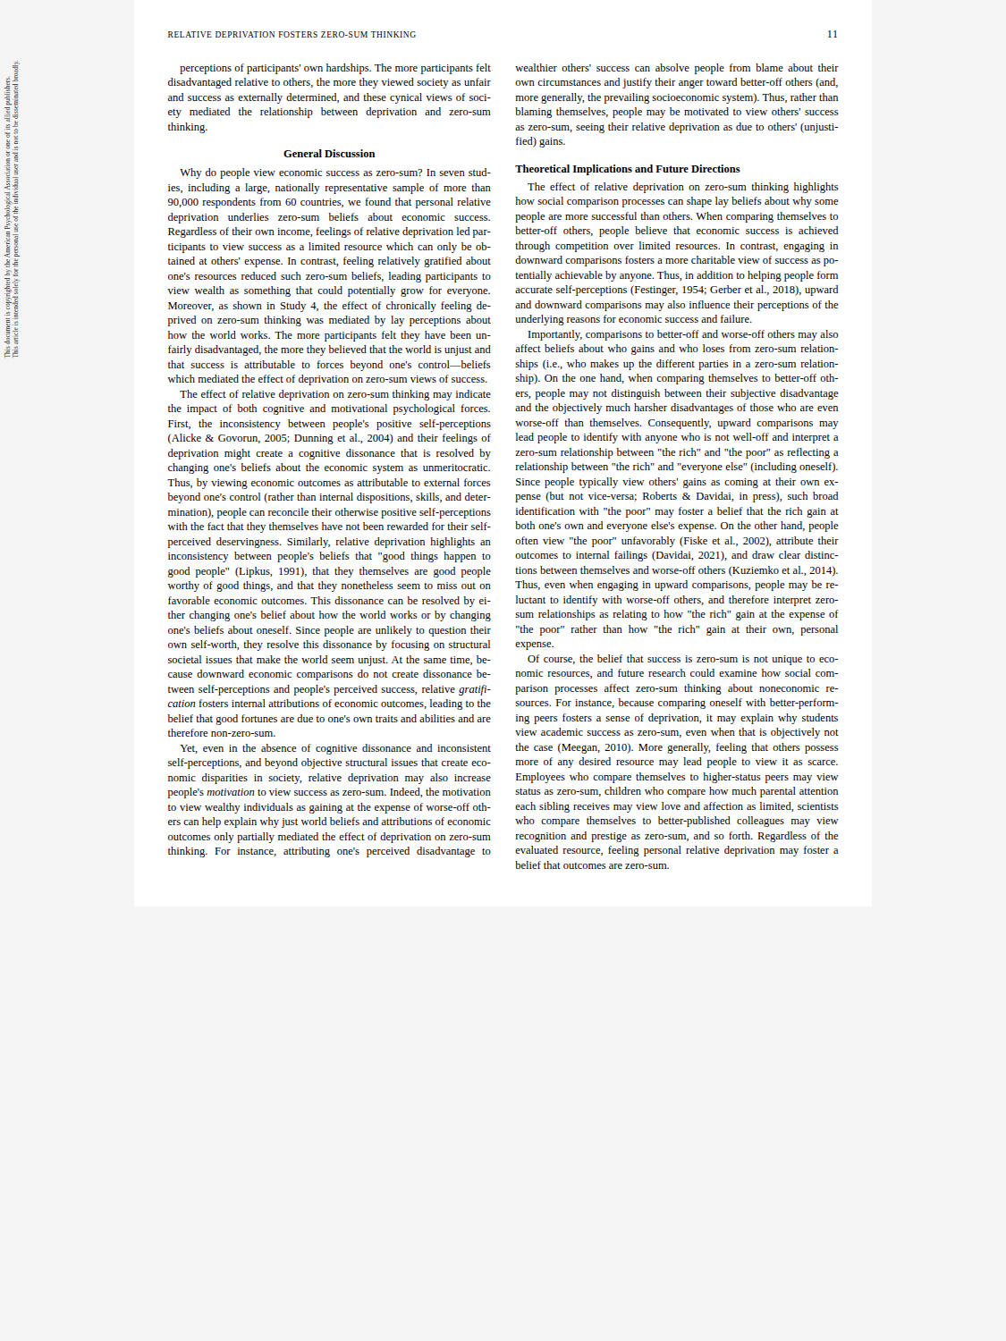This document is copyrighted by the American Psychological Association or one of its allied publishers.
This article is intended solely for the personal use of the individual user and is not to be disseminated broadly.
Relative Deprivation Fosters Zero-Sum Thinking 11
perceptions of participants' own hardships. The more participants felt disadvantaged relative to others, the more they viewed society as unfair and success as externally determined, and these cynical views of society mediated the relationship between deprivation and zero-sum thinking.
General Discussion
Why do people view economic success as zero-sum? In seven studies, including a large, nationally representative sample of more than 90,000 respondents from 60 countries, we found that personal relative deprivation underlies zero-sum beliefs about economic success. Regardless of their own income, feelings of relative deprivation led participants to view success as a limited resource which can only be obtained at others' expense. In contrast, feeling relatively gratified about one's resources reduced such zero-sum beliefs, leading participants to view wealth as something that could potentially grow for everyone. Moreover, as shown in Study 4, the effect of chronically feeling deprived on zero-sum thinking was mediated by lay perceptions about how the world works. The more participants felt they have been unfairly disadvantaged, the more they believed that the world is unjust and that success is attributable to forces beyond one's control—beliefs which mediated the effect of deprivation on zero-sum views of success.
The effect of relative deprivation on zero-sum thinking may indicate the impact of both cognitive and motivational psychological forces. First, the inconsistency between people's positive self-perceptions (Alicke & Govorun, 2005; Dunning et al., 2004) and their feelings of deprivation might create a cognitive dissonance that is resolved by changing one's beliefs about the economic system as unmeritocratic. Thus, by viewing economic outcomes as attributable to external forces beyond one's control (rather than internal dispositions, skills, and determination), people can reconcile their otherwise positive self-perceptions with the fact that they themselves have not been rewarded for their self-perceived deservingness. Similarly, relative deprivation highlights an inconsistency between people's beliefs that "good things happen to good people" (Lipkus, 1991), that they themselves are good people worthy of good things, and that they nonetheless seem to miss out on favorable economic outcomes. This dissonance can be resolved by either changing one's belief about how the world works or by changing one's beliefs about oneself. Since people are unlikely to question their own self-worth, they resolve this dissonance by focusing on structural societal issues that make the world seem unjust. At the same time, because downward economic comparisons do not create dissonance between self-perceptions and people's perceived success, relative gratification fosters internal attributions of economic outcomes, leading to the belief that good fortunes are due to one's own traits and abilities and are therefore non-zero-sum.
Yet, even in the absence of cognitive dissonance and inconsistent self-perceptions, and beyond objective structural issues that create economic disparities in society, relative deprivation may also increase people's motivation to view success as zero-sum. Indeed, the motivation to view wealthy individuals as gaining at the expense of worse-off others can help explain why just world beliefs and attributions of economic outcomes only partially mediated the effect of deprivation on zero-sum thinking. For instance, attributing one's perceived disadvantage to wealthier others' success can absolve people from blame about their own circumstances and justify their anger toward better-off others (and, more generally, the prevailing socioeconomic system). Thus, rather than blaming themselves, people may be motivated to view others' success as zero-sum, seeing their relative deprivation as due to others' (unjustified) gains.
Theoretical Implications and Future Directions
The effect of relative deprivation on zero-sum thinking highlights how social comparison processes can shape lay beliefs about why some people are more successful than others. When comparing themselves to better-off others, people believe that economic success is achieved through competition over limited resources. In contrast, engaging in downward comparisons fosters a more charitable view of success as potentially achievable by anyone. Thus, in addition to helping people form accurate self-perceptions (Festinger, 1954; Gerber et al., 2018), upward and downward comparisons may also influence their perceptions of the underlying reasons for economic success and failure.
Importantly, comparisons to better-off and worse-off others may also affect beliefs about who gains and who loses from zero-sum relationships (i.e., who makes up the different parties in a zero-sum relationship). On the one hand, when comparing themselves to better-off others, people may not distinguish between their subjective disadvantage and the objectively much harsher disadvantages of those who are even worse-off than themselves. Consequently, upward comparisons may lead people to identify with anyone who is not well-off and interpret a zero-sum relationship between "the rich" and "the poor" as reflecting a relationship between "the rich" and "everyone else" (including oneself). Since people typically view others' gains as coming at their own expense (but not vice-versa; Roberts & Davidai, in press), such broad identification with "the poor" may foster a belief that the rich gain at both one's own and everyone else's expense. On the other hand, people often view "the poor" unfavorably (Fiske et al., 2002), attribute their outcomes to internal failings (Davidai, 2021), and draw clear distinctions between themselves and worse-off others (Kuziemko et al., 2014). Thus, even when engaging in upward comparisons, people may be reluctant to identify with worse-off others, and therefore interpret zero-sum relationships as relating to how "the rich" gain at the expense of "the poor" rather than how "the rich" gain at their own, personal expense.
Of course, the belief that success is zero-sum is not unique to economic resources, and future research could examine how social comparison processes affect zero-sum thinking about noneconomic resources. For instance, because comparing oneself with better-performing peers fosters a sense of deprivation, it may explain why students view academic success as zero-sum, even when that is objectively not the case (Meegan, 2010). More generally, feeling that others possess more of any desired resource may lead people to view it as scarce. Employees who compare themselves to higher-status peers may view status as zero-sum, children who compare how much parental attention each sibling receives may view love and affection as limited, scientists who compare themselves to better-published colleagues may view recognition and prestige as zero-sum, and so forth. Regardless of the evaluated resource, feeling personal relative deprivation may foster a belief that outcomes are zero-sum.